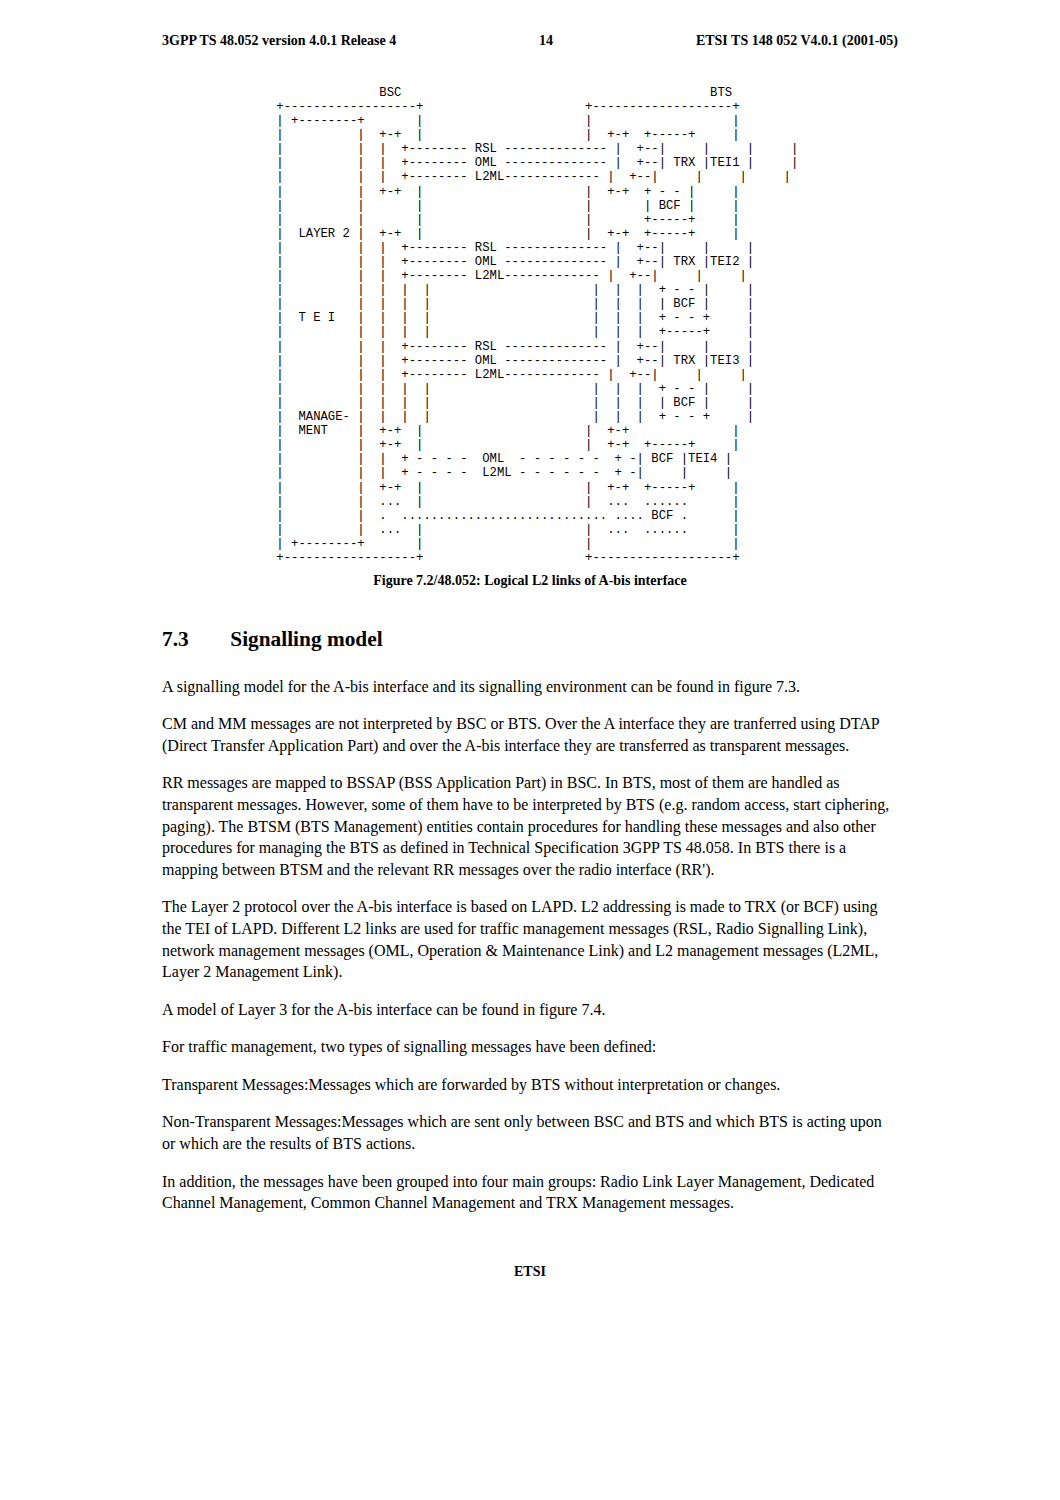3GPP TS 48.052 version 4.0.1 Release 4 14 ETSI TS 148 052 V4.0.1 (2001-05)
                BSC                                          BTS
  +------------------+                      +-------------------+
  | +--------+       |                      |                   |
  |          |  +-+  |                      |  +-+  +-----+     |
  |          |  |  +-------- RSL -------------- |  +--|     |     |     |
  |          |  |  +-------- OML -------------- |  +--| TRX |TEI1 |     |
  |          |  |  +-------- L2ML------------- |  +--|     |     |     |
  |          |  +-+  |                      |  +-+  + - - |     |
  |          |       |                      |       | BCF |     |
  |          |       |                      |       +-----+     |
  |  LAYER 2 |  +-+  |                      |  +-+  +-----+     |
  |          |  |  +-------- RSL -------------- |  +--|     |     |
  |          |  |  +-------- OML -------------- |  +--| TRX |TEI2 |
  |          |  |  +-------- L2ML------------- |  +--|     |     |
  |          |  |  |  |                      |  |  |  + - - |     |
  |          |  |  |  |                      |  |  |  | BCF |     |
  |  T E I   |  |  |  |                      |  |  |  + - - +     |
  |          |  |  |  |                      |  |  |  +-----+     |
  |          |  |  +-------- RSL -------------- |  +--|     |     |
  |          |  |  +-------- OML -------------- |  +--| TRX |TEI3 |
  |          |  |  +-------- L2ML------------- |  +--|     |     |
  |          |  |  |  |                      |  |  |  + - - |     |
  |          |  |  |  |                      |  |  |  | BCF |     |
  |  MANAGE- |  |  |  |                      |  |  |  + - - +     |
  |  MENT    |  +-+  |                      |  +-+              |
  |          |  +-+  |                      |  +-+  +-----+     |
  |          |  |  + - - - -  OML  - - - - - -  + -| BCF |TEI4 |
  |          |  |  + - - - -  L2ML - - - - - -  + -|     |     |
  |          |  +-+  |                      |  +-+  +-----+     |
  |          |  ...  |                      |  ...  ......      |
  |          |  .  ............................ .... BCF .      |
  |          |  ...  |                      |  ...  ......      |
  | +--------+       |                      |                   |
  +------------------+                      +-------------------+
Figure 7.2/48.052: Logical L2 links of A-bis interface
7.3 Signalling model
A signalling model for the A-bis interface and its signalling environment can be found in figure 7.3.
CM and MM messages are not interpreted by BSC or BTS. Over the A interface they are tranferred using DTAP (Direct Transfer Application Part) and over the A-bis interface they are transferred as transparent messages.
RR messages are mapped to BSSAP (BSS Application Part) in BSC. In BTS, most of them are handled as transparent messages. However, some of them have to be interpreted by BTS (e.g. random access, start ciphering, paging). The BTSM (BTS Management) entities contain procedures for handling these messages and also other procedures for managing the BTS as defined in Technical Specification 3GPP TS 48.058. In BTS there is a mapping between BTSM and the relevant RR messages over the radio interface (RR').
The Layer 2 protocol over the A-bis interface is based on LAPD. L2 addressing is made to TRX (or BCF) using the TEI of LAPD. Different L2 links are used for traffic management messages (RSL, Radio Signalling Link), network management messages (OML, Operation & Maintenance Link) and L2 management messages (L2ML, Layer 2 Management Link).
A model of Layer 3 for the A-bis interface can be found in figure 7.4.
For traffic management, two types of signalling messages have been defined:
Transparent Messages:Messages which are forwarded by BTS without interpretation or changes.
Non-Transparent Messages:Messages which are sent only between BSC and BTS and which BTS is acting upon or which are the results of BTS actions.
In addition, the messages have been grouped into four main groups: Radio Link Layer Management, Dedicated Channel Management, Common Channel Management and TRX Management messages.
ETSI